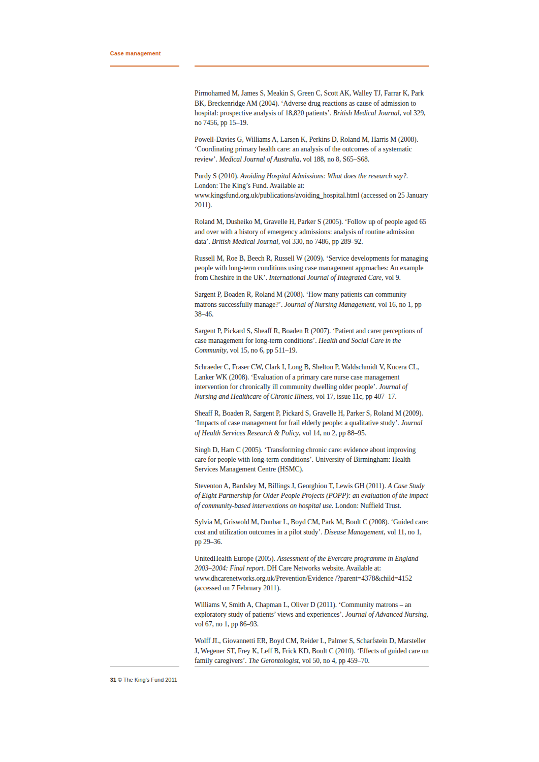Case management
Pirmohamed M, James S, Meakin S, Green C, Scott AK, Walley TJ, Farrar K, Park BK, Breckenridge AM (2004). ‘Adverse drug reactions as cause of admission to hospital: prospective analysis of 18,820 patients’. British Medical Journal, vol 329, no 7456, pp 15–19.
Powell-Davies G, Williams A, Larsen K, Perkins D, Roland M, Harris M (2008). ‘Coordinating primary health care: an analysis of the outcomes of a systematic review’. Medical Journal of Australia, vol 188, no 8, S65–S68.
Purdy S (2010). Avoiding Hospital Admissions: What does the research say?. London: The King’s Fund. Available at: www.kingsfund.org.uk/publications/avoiding_hospital.html (accessed on 25 January 2011).
Roland M, Dusheiko M, Gravelle H, Parker S (2005). ‘Follow up of people aged 65 and over with a history of emergency admissions: analysis of routine admission data’. British Medical Journal, vol 330, no 7486, pp 289–92.
Russell M, Roe B, Beech R, Russell W (2009). ‘Service developments for managing people with long-term conditions using case management approaches: An example from Cheshire in the UK’. International Journal of Integrated Care, vol 9.
Sargent P, Boaden R, Roland M (2008). ‘How many patients can community matrons successfully manage?’. Journal of Nursing Management, vol 16, no 1, pp 38–46.
Sargent P, Pickard S, Sheaff R, Boaden R (2007). ‘Patient and carer perceptions of case management for long-term conditions’. Health and Social Care in the Community, vol 15, no 6, pp 511–19.
Schraeder C, Fraser CW, Clark I, Long B, Shelton P, Waldschmidt V, Kucera CL, Lanker WK (2008). ‘Evaluation of a primary care nurse case management intervention for chronically ill community dwelling older people’. Journal of Nursing and Healthcare of Chronic Illness, vol 17, issue 11c, pp 407–17.
Sheaff R, Boaden R, Sargent P, Pickard S, Gravelle H, Parker S, Roland M (2009). ‘Impacts of case management for frail elderly people: a qualitative study’. Journal of Health Services Research & Policy, vol 14, no 2, pp 88–95.
Singh D, Ham C (2005). ‘Transforming chronic care: evidence about improving care for people with long-term conditions’. University of Birmingham: Health Services Management Centre (HSMC).
Steventon A, Bardsley M, Billings J, Georghiou T, Lewis GH (2011). A Case Study of Eight Partnership for Older People Projects (POPP): an evaluation of the impact of community-based interventions on hospital use. London: Nuffield Trust.
Sylvia M, Griswold M, Dunbar L, Boyd CM, Park M, Boult C (2008). ‘Guided care: cost and utilization outcomes in a pilot study’. Disease Management, vol 11, no 1, pp 29–36.
UnitedHealth Europe (2005). Assessment of the Evercare programme in England 2003–2004: Final report. DH Care Networks website. Available at: www.dhcarenetworks.org.uk/Prevention/Evidence /?parent=4378&child=4152 (accessed on 7 February 2011).
Williams V, Smith A, Chapman L, Oliver D (2011). ‘Community matrons – an exploratory study of patients’ views and experiences’. Journal of Advanced Nursing, vol 67, no 1, pp 86–93.
Wolff JL, Giovannetti ER, Boyd CM, Reider L, Palmer S, Scharfstein D, Marsteller J, Wegener ST, Frey K, Leff B, Frick KD, Boult C (2010). ‘Effects of guided care on family caregivers’. The Gerontologist, vol 50, no 4, pp 459–70.
31 © The King’s Fund 2011